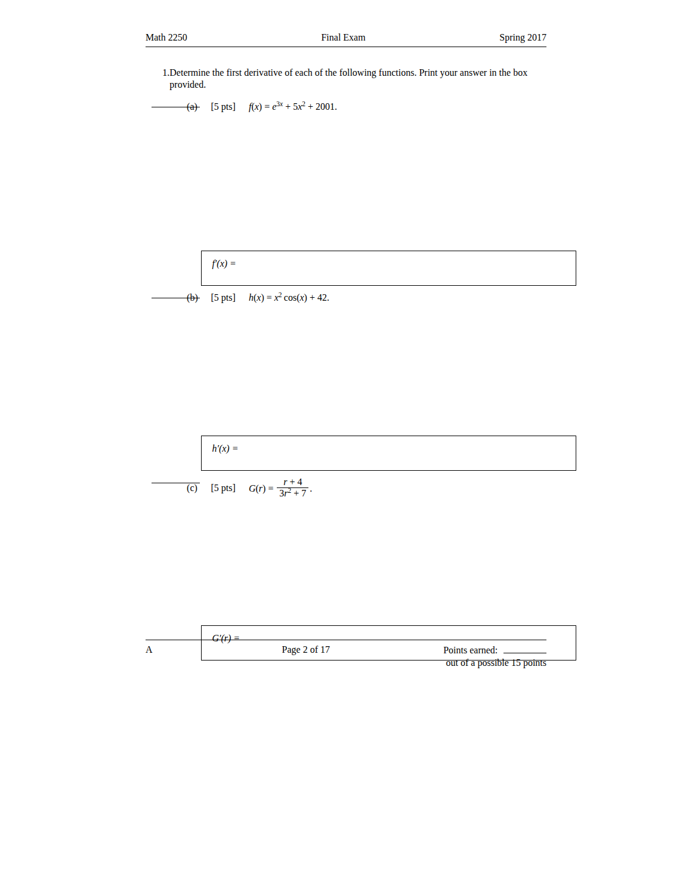Math 2250
Final Exam
Spring 2017
1.
Determine the first derivative of each of the following functions. Print your answer in the box provided.
(a)[5 pts] f(x) = e3x + 5x2 + 2001.
f′(x) =
(b)[5 pts] h(x) = x2 cos(x) + 42.
h′(x) =
(c)[5 pts] G(r) = r + 4 3r2 + 7 .
G′(r) =
A
Page 2 of 17
Points earned:
out of a possible 15 points